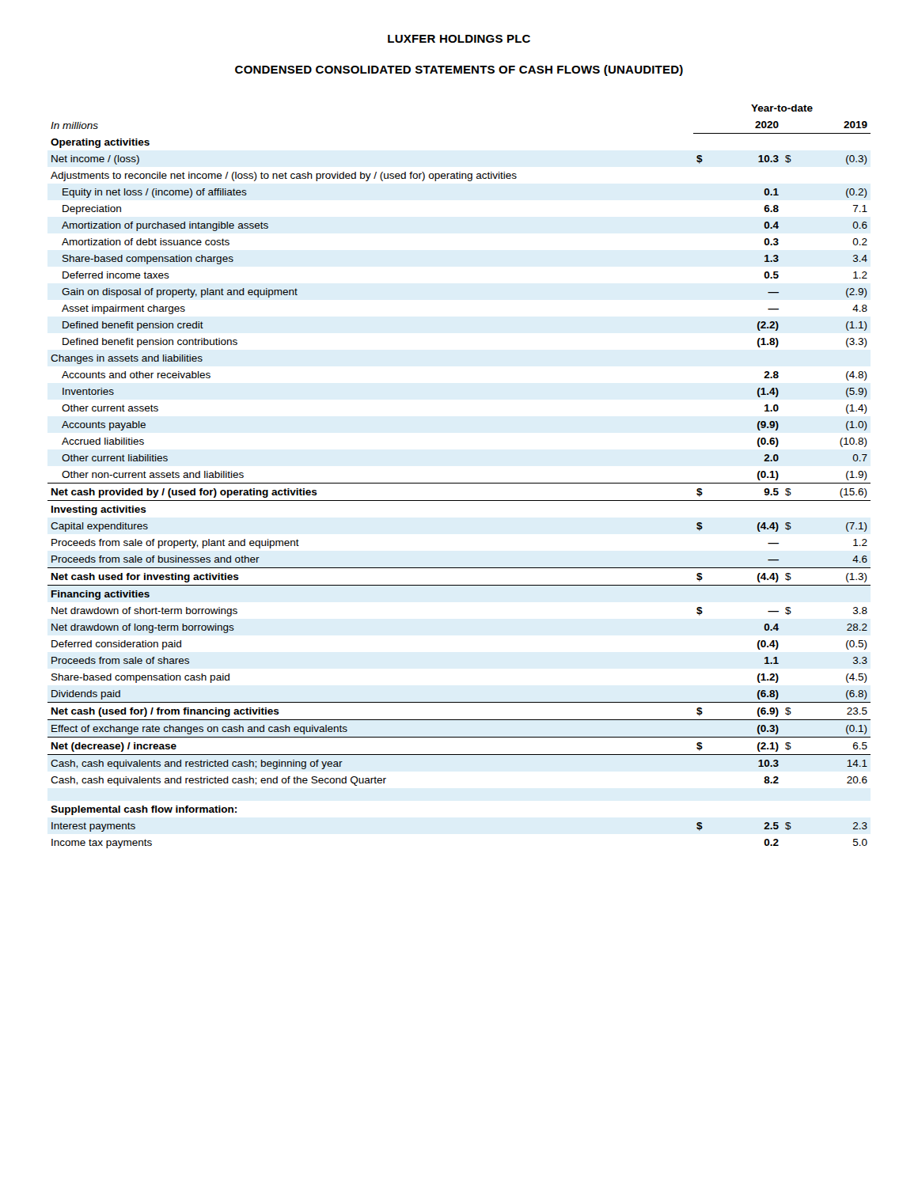LUXFER HOLDINGS PLC
CONDENSED CONSOLIDATED STATEMENTS OF CASH FLOWS (UNAUDITED)
| | Year-to-date |
| In millions | 2020 | 2019 |
| Operating activities | | | | |
| Net income / (loss) | $ | 10.3 | $ | (0.3) |
| Adjustments to reconcile net income / (loss) to net cash provided by / (used for) operating activities | | | | |
| Equity in net loss / (income) of affiliates | | 0.1 | | (0.2) |
| Depreciation | | 6.8 | | 7.1 |
| Amortization of purchased intangible assets | | 0.4 | | 0.6 |
| Amortization of debt issuance costs | | 0.3 | | 0.2 |
| Share-based compensation charges | | 1.3 | | 3.4 |
| Deferred income taxes | | 0.5 | | 1.2 |
| Gain on disposal of property, plant and equipment | | — | | (2.9) |
| Asset impairment charges | | — | | 4.8 |
| Defined benefit pension credit | | (2.2) | | (1.1) |
| Defined benefit pension contributions | | (1.8) | | (3.3) |
| Changes in assets and liabilities | | | | |
| Accounts and other receivables | | 2.8 | | (4.8) |
| Inventories | | (1.4) | | (5.9) |
| Other current assets | | 1.0 | | (1.4) |
| Accounts payable | | (9.9) | | (1.0) |
| Accrued liabilities | | (0.6) | | (10.8) |
| Other current liabilities | | 2.0 | | 0.7 |
| Other non-current assets and liabilities | | (0.1) | | (1.9) |
| Net cash provided by / (used for) operating activities | $ | 9.5 | $ | (15.6) |
| Investing activities | | | | |
| Capital expenditures | $ | (4.4) | $ | (7.1) |
| Proceeds from sale of property, plant and equipment | | — | | 1.2 |
| Proceeds from sale of businesses and other | | — | | 4.6 |
| Net cash used for investing activities | $ | (4.4) | $ | (1.3) |
| Financing activities | | | | |
| Net drawdown of short-term borrowings | $ | — | $ | 3.8 |
| Net drawdown of long-term borrowings | | 0.4 | | 28.2 |
| Deferred consideration paid | | (0.4) | | (0.5) |
| Proceeds from sale of shares | | 1.1 | | 3.3 |
| Share-based compensation cash paid | | (1.2) | | (4.5) |
| Dividends paid | | (6.8) | | (6.8) |
| Net cash (used for) / from financing activities | $ | (6.9) | $ | 23.5 |
| Effect of exchange rate changes on cash and cash equivalents | | (0.3) | | (0.1) |
| Net (decrease) / increase | $ | (2.1) | $ | 6.5 |
| Cash, cash equivalents and restricted cash; beginning of year | | 10.3 | | 14.1 |
| Cash, cash equivalents and restricted cash; end of the Second Quarter | | 8.2 | | 20.6 |
| Supplemental cash flow information: | | | | |
| Interest payments | $ | 2.5 | $ | 2.3 |
| Income tax payments | | 0.2 | | 5.0 |